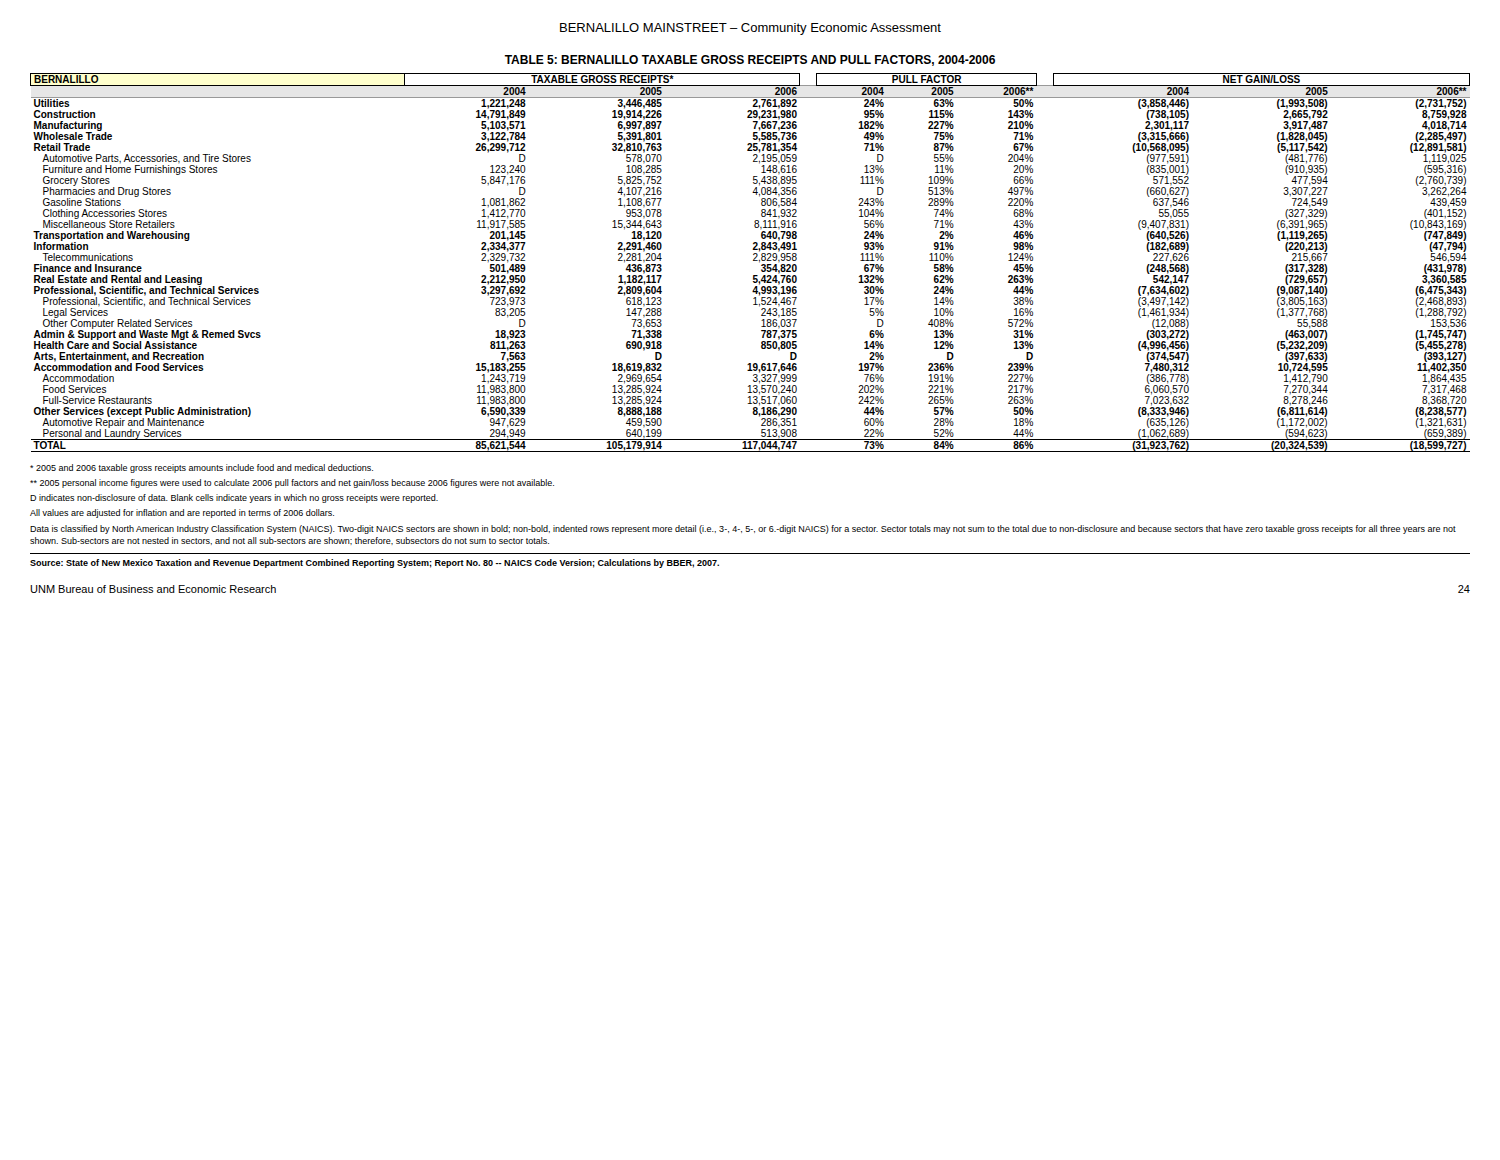BERNALILLO MAINSTREET – Community Economic Assessment
TABLE 5: BERNALILLO TAXABLE GROSS RECEIPTS AND PULL FACTORS, 2004-2006
| BERNALILLO | TAXABLE GROSS RECEIPTS* | | PULL FACTOR | | NET GAIN/LOSS |
| --- | --- | --- | --- | --- | --- |
| | 2004 | 2005 | 2006 | | 2004 | 2005 | 2006** | | 2004 | 2005 | 2006** |
| Utilities | 1,221,248 | 3,446,485 | 2,761,892 | | 24% | 63% | 50% | | (3,858,446) | (1,993,508) | (2,731,752) |
| Construction | 14,791,849 | 19,914,226 | 29,231,980 | | 95% | 115% | 143% | | (738,105) | 2,665,792 | 8,759,928 |
| Manufacturing | 5,103,571 | 6,997,897 | 7,667,236 | | 182% | 227% | 210% | | 2,301,117 | 3,917,487 | 4,018,714 |
| Wholesale Trade | 3,122,784 | 5,391,801 | 5,585,736 | | 49% | 75% | 71% | | (3,315,666) | (1,828,045) | (2,285,497) |
| Retail Trade | 26,299,712 | 32,810,763 | 25,781,354 | | 71% | 87% | 67% | | (10,568,095) | (5,117,542) | (12,891,581) |
| Automotive Parts, Accessories, and Tire Stores | D | 578,070 | 2,195,059 | | D | 55% | 204% | | (977,591) | (481,776) | 1,119,025 |
| Furniture and Home Furnishings Stores | 123,240 | 108,285 | 148,616 | | 13% | 11% | 20% | | (835,001) | (910,935) | (595,316) |
| Grocery Stores | 5,847,176 | 5,825,752 | 5,438,895 | | 111% | 109% | 66% | | 571,552 | 477,594 | (2,760,739) |
| Pharmacies and Drug Stores | D | 4,107,216 | 4,084,356 | | D | 513% | 497% | | (660,627) | 3,307,227 | 3,262,264 |
| Gasoline Stations | 1,081,862 | 1,108,677 | 806,584 | | 243% | 289% | 220% | | 637,546 | 724,549 | 439,459 |
| Clothing Accessories Stores | 1,412,770 | 953,078 | 841,932 | | 104% | 74% | 68% | | 55,055 | (327,329) | (401,152) |
| Miscellaneous Store Retailers | 11,917,585 | 15,344,643 | 8,111,916 | | 56% | 71% | 43% | | (9,407,831) | (6,391,965) | (10,843,169) |
| Transportation and Warehousing | 201,145 | 18,120 | 640,798 | | 24% | 2% | 46% | | (640,526) | (1,119,265) | (747,849) |
| Information | 2,334,377 | 2,291,460 | 2,843,491 | | 93% | 91% | 98% | | (182,689) | (220,213) | (47,794) |
| Telecommunications | 2,329,732 | 2,281,204 | 2,829,958 | | 111% | 110% | 124% | | 227,626 | 215,667 | 546,594 |
| Finance and Insurance | 501,489 | 436,873 | 354,820 | | 67% | 58% | 45% | | (248,568) | (317,328) | (431,978) |
| Real Estate and Rental and Leasing | 2,212,950 | 1,182,117 | 5,424,760 | | 132% | 62% | 263% | | 542,147 | (729,657) | 3,360,585 |
| Professional, Scientific, and Technical Services | 3,297,692 | 2,809,604 | 4,993,196 | | 30% | 24% | 44% | | (7,634,602) | (9,087,140) | (6,475,343) |
| Professional, Scientific, and Technical Services | 723,973 | 618,123 | 1,524,467 | | 17% | 14% | 38% | | (3,497,142) | (3,805,163) | (2,468,893) |
| Legal Services | 83,205 | 147,288 | 243,185 | | 5% | 10% | 16% | | (1,461,934) | (1,377,768) | (1,288,792) |
| Other Computer Related Services | D | 73,653 | 186,037 | | D | 408% | 572% | | (12,088) | 55,588 | 153,536 |
| Admin & Support and Waste Mgt & Remed Svcs | 18,923 | 71,338 | 787,375 | | 6% | 13% | 31% | | (303,272) | (463,007) | (1,745,747) |
| Health Care and Social Assistance | 811,263 | 690,918 | 850,805 | | 14% | 12% | 13% | | (4,996,456) | (5,232,209) | (5,455,278) |
| Arts, Entertainment, and Recreation | 7,563 | D | D | | 2% | D | D | | (374,547) | (397,633) | (393,127) |
| Accommodation and Food Services | 15,183,255 | 18,619,832 | 19,617,646 | | 197% | 236% | 239% | | 7,480,312 | 10,724,595 | 11,402,350 |
| Accommodation | 1,243,719 | 2,969,654 | 3,327,999 | | 76% | 191% | 227% | | (386,778) | 1,412,790 | 1,864,435 |
| Food Services | 11,983,800 | 13,285,924 | 13,570,240 | | 202% | 221% | 217% | | 6,060,570 | 7,270,344 | 7,317,468 |
| Full-Service Restaurants | 11,983,800 | 13,285,924 | 13,517,060 | | 242% | 265% | 263% | | 7,023,632 | 8,278,246 | 8,368,720 |
| Other Services (except Public Administration) | 6,590,339 | 8,888,188 | 8,186,290 | | 44% | 57% | 50% | | (8,333,946) | (6,811,614) | (8,238,577) |
| Automotive Repair and Maintenance | 947,629 | 459,590 | 286,351 | | 60% | 28% | 18% | | (635,126) | (1,172,002) | (1,321,631) |
| Personal and Laundry Services | 294,949 | 640,199 | 513,908 | | 22% | 52% | 44% | | (1,062,689) | (594,623) | (659,389) |
| TOTAL | 85,621,544 | 105,179,914 | 117,044,747 | | 73% | 84% | 86% | | (31,923,762) | (20,324,539) | (18,599,727) |
* 2005 and 2006 taxable gross receipts amounts include food and medical deductions.
** 2005 personal income figures were used to calculate 2006 pull factors and net gain/loss because 2006 figures were not available.
D indicates non-disclosure of data. Blank cells indicate years in which no gross receipts were reported.
All values are adjusted for inflation and are reported in terms of 2006 dollars.
Data is classified by North American Industry Classification System (NAICS). Two-digit NAICS sectors are shown in bold; non-bold, indented rows represent more detail (i.e., 3-, 4-, 5-, or 6.-digit NAICS) for a sector. Sector totals may not sum to the total due to non-disclosure and because sectors that have zero taxable gross receipts for all three years are not shown. Sub-sectors are not nested in sectors, and not all sub-sectors are shown; therefore, subsectors do not sum to sector totals.
Source: State of New Mexico Taxation and Revenue Department Combined Reporting System; Report No. 80 -- NAICS Code Version; Calculations by BBER, 2007.
UNM Bureau of Business and Economic Research
24